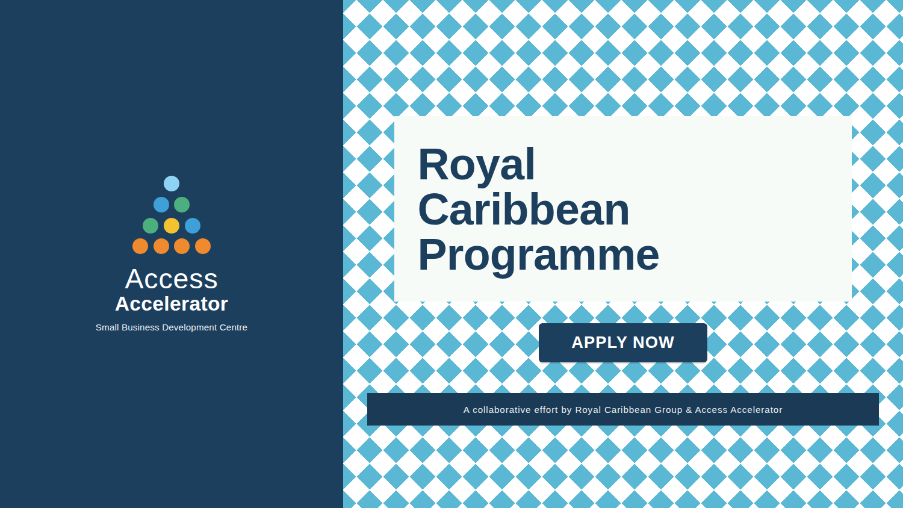Access Accelerator
Small Business Development Centre
Royal
Caribbean
Programme
APPLY NOW
A collaborative effort by Royal Caribbean Group & Access Accelerator